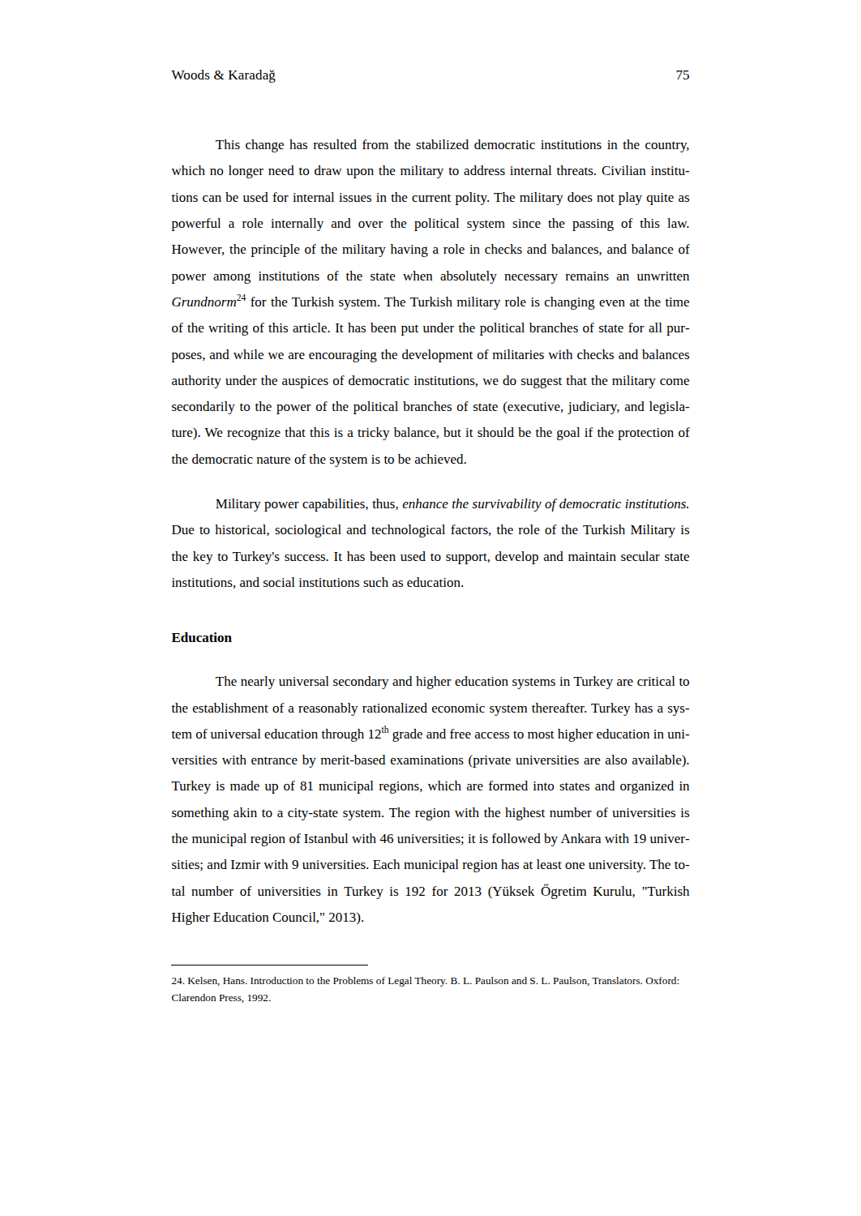Woods & Karadağ 75
This change has resulted from the stabilized democratic institutions in the country, which no longer need to draw upon the military to address internal threats. Civilian institutions can be used for internal issues in the current polity. The military does not play quite as powerful a role internally and over the political system since the passing of this law. However, the principle of the military having a role in checks and balances, and balance of power among institutions of the state when absolutely necessary remains an unwritten Grundnorm24 for the Turkish system. The Turkish military role is changing even at the time of the writing of this article. It has been put under the political branches of state for all purposes, and while we are encouraging the development of militaries with checks and balances authority under the auspices of democratic institutions, we do suggest that the military come secondarily to the power of the political branches of state (executive, judiciary, and legislature). We recognize that this is a tricky balance, but it should be the goal if the protection of the democratic nature of the system is to be achieved.
Military power capabilities, thus, enhance the survivability of democratic institutions. Due to historical, sociological and technological factors, the role of the Turkish Military is the key to Turkey's success. It has been used to support, develop and maintain secular state institutions, and social institutions such as education.
Education
The nearly universal secondary and higher education systems in Turkey are critical to the establishment of a reasonably rationalized economic system thereafter. Turkey has a system of universal education through 12th grade and free access to most higher education in universities with entrance by merit-based examinations (private universities are also available). Turkey is made up of 81 municipal regions, which are formed into states and organized in something akin to a city-state system. The region with the highest number of universities is the municipal region of Istanbul with 46 universities; it is followed by Ankara with 19 universities; and Izmir with 9 universities. Each municipal region has at least one university. The total number of universities in Turkey is 192 for 2013 (Yüksek Őgretim Kurulu, "Turkish Higher Education Council," 2013).
24. Kelsen, Hans. Introduction to the Problems of Legal Theory. B. L. Paulson and S. L. Paulson, Translators. Oxford: Clarendon Press, 1992.